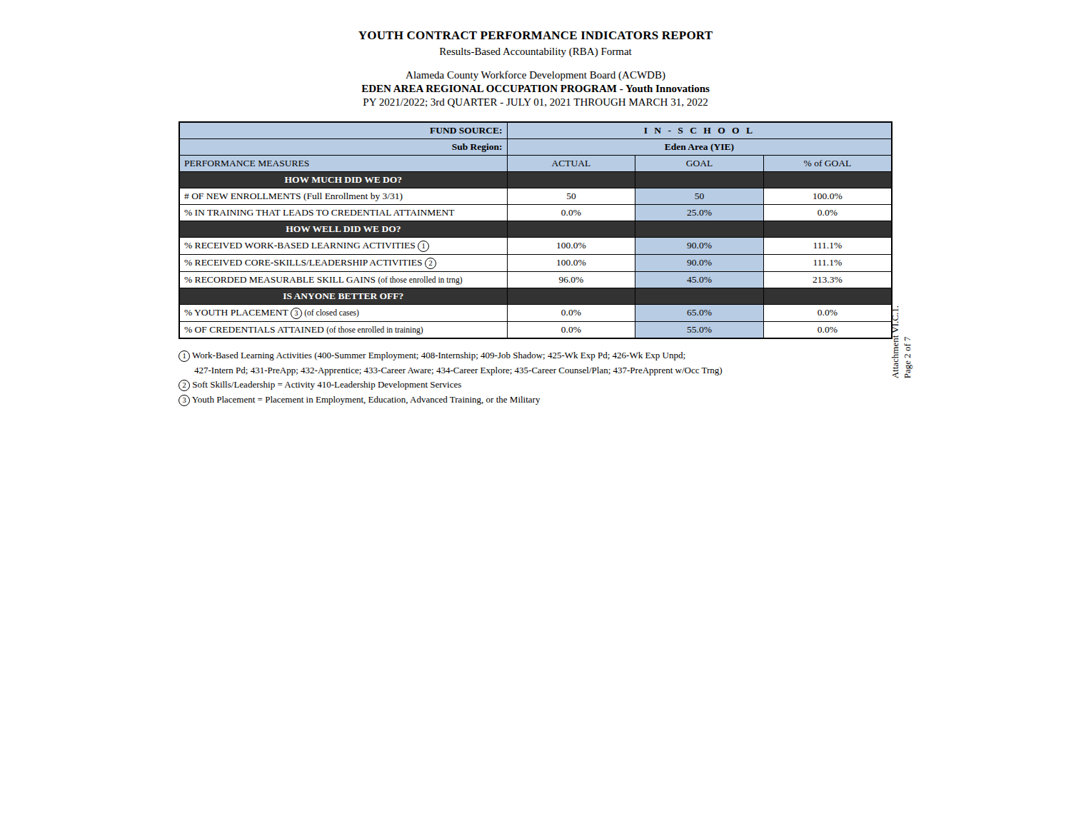YOUTH CONTRACT PERFORMANCE INDICATORS REPORT
Results-Based Accountability (RBA) Format
Alameda County Workforce Development Board (ACWDB)
EDEN AREA REGIONAL OCCUPATION PROGRAM - Youth Innovations
PY 2021/2022; 3rd QUARTER - JULY 01, 2021 THROUGH MARCH 31, 2022
| FUND SOURCE: | I N - S C H O O L |
| Sub Region: | Eden Area (YIE) |
| PERFORMANCE MEASURES | ACTUAL | GOAL | % of GOAL |
| HOW MUCH DID WE DO? | | | |
| # OF NEW ENROLLMENTS (Full Enrollment by 3/31) | 50 | 50 | 100.0% |
| % IN TRAINING THAT LEADS TO CREDENTIAL ATTAINMENT | 0.0% | 25.0% | 0.0% |
| HOW WELL DID WE DO? | | | |
| % RECEIVED WORK-BASED LEARNING ACTIVITIES 1 | 100.0% | 90.0% | 111.1% |
| % RECEIVED CORE-SKILLS/LEADERSHIP ACTIVITIES 2 | 100.0% | 90.0% | 111.1% |
| % RECORDED MEASURABLE SKILL GAINS (of those enrolled in trng) | 96.0% | 45.0% | 213.3% |
| IS ANYONE BETTER OFF? | | | |
| % YOUTH PLACEMENT 3 (of closed cases) | 0.0% | 65.0% | 0.0% |
| % OF CREDENTIALS ATTAINED (of those enrolled in training) | 0.0% | 55.0% | 0.0% |
1 Work-Based Learning Activities (400-Summer Employment; 408-Internship; 409-Job Shadow; 425-Wk Exp Pd; 426-Wk Exp Unpd;
427-Intern Pd; 431-PreApp; 432-Apprentice; 433-Career Aware; 434-Career Explore; 435-Career Counsel/Plan; 437-PreApprent w/Occ Trng)
2 Soft Skills/Leadership = Activity 410-Leadership Development Services
3 Youth Placement = Placement in Employment, Education, Advanced Training, or the Military
Attachment VI.C.1.
Page 2 of 7